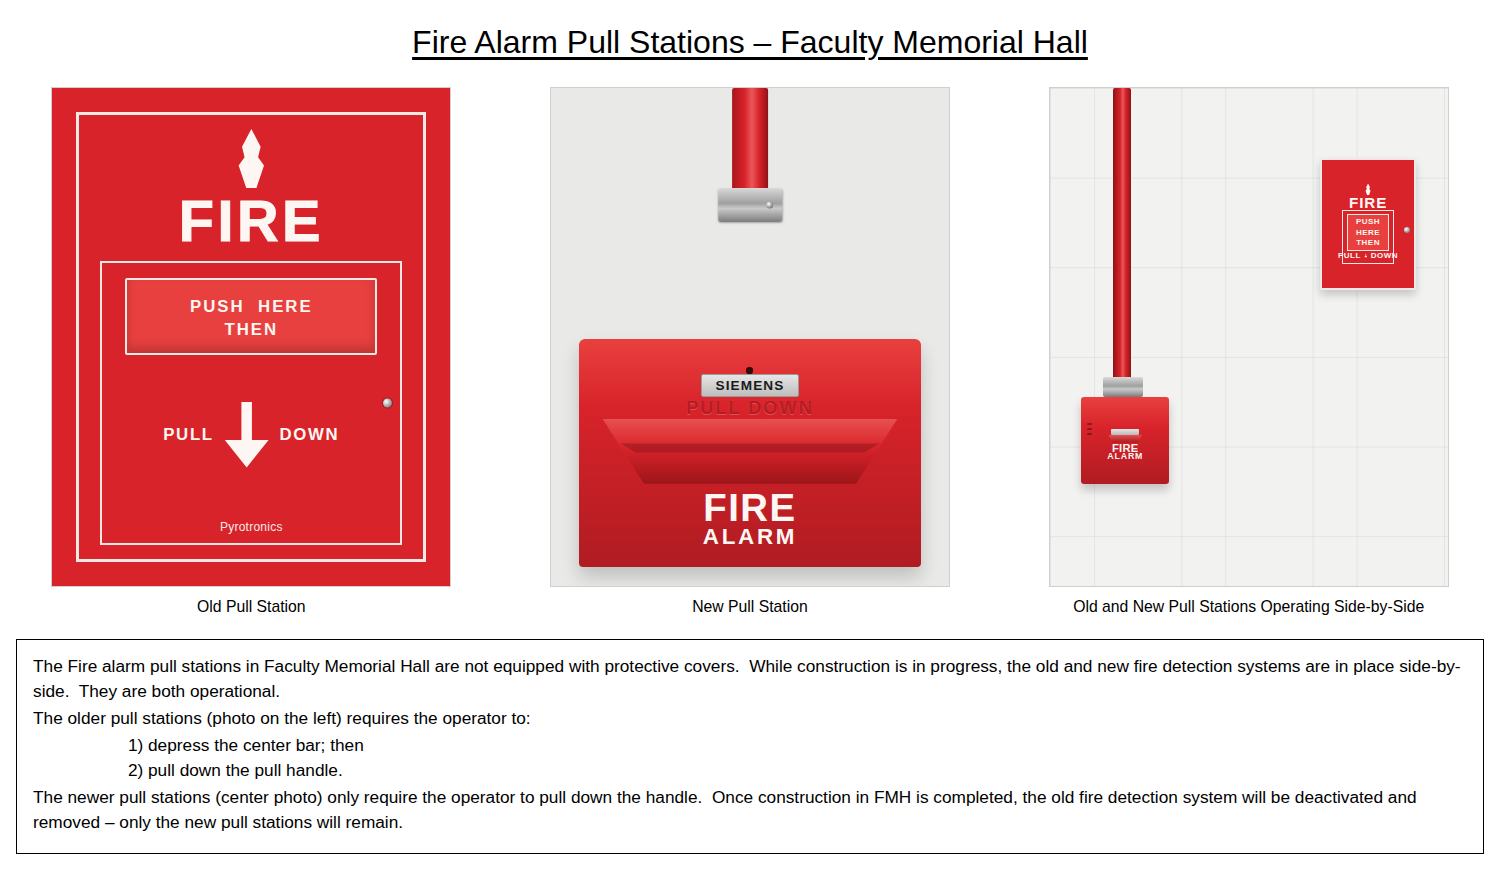Fire Alarm Pull Stations – Faculty Memorial Hall
FIRE
PUSH HERE THEN
PULL DOWN
Pyrotronics
Old Pull Station
SIEMENS
PULL DOWN
FIRE ALARM
New Pull Station
FIRE ALARM
FIRE PUSH HERE
THEN PULL DOWN
Old and New Pull Stations Operating Side-by-Side
The Fire alarm pull stations in Faculty Memorial Hall are not equipped with protective covers. While construction is in progress, the old and new fire detection systems are in place side-by-side. They are both operational.
The older pull stations (photo on the left) requires the operator to:
depress the center bar; then
pull down the pull handle.
The newer pull stations (center photo) only require the operator to pull down the handle. Once construction in FMH is completed, the old fire detection system will be deactivated and removed – only the new pull stations will remain.